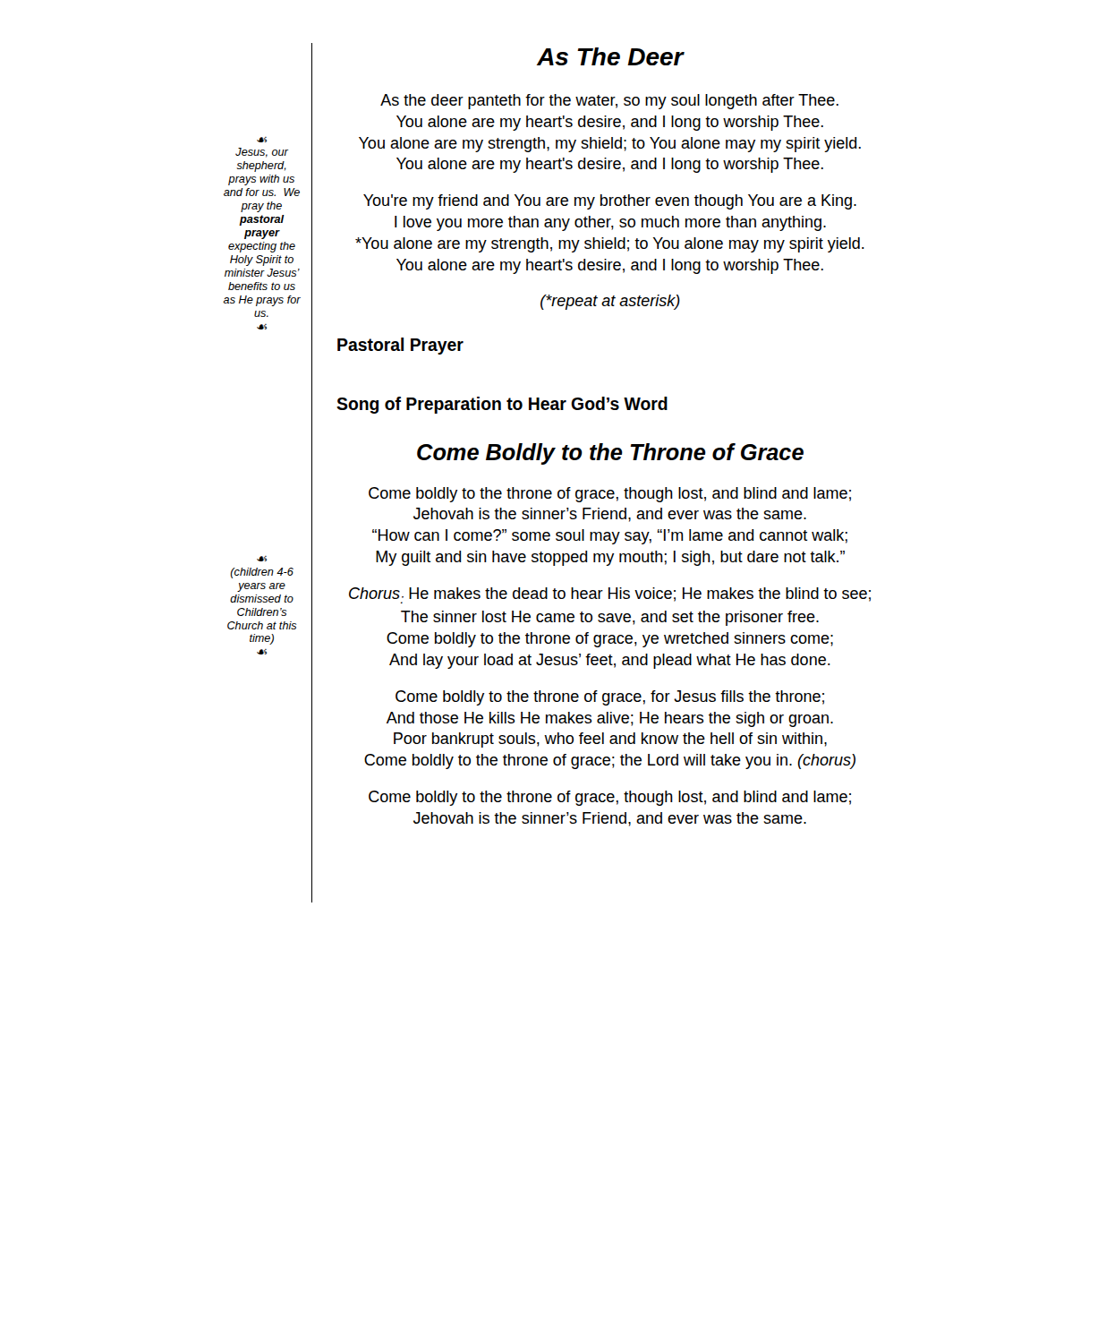☙
Jesus, our shepherd, prays with us and for us. We pray the pastoral prayer expecting the Holy Spirit to minister Jesus’ benefits to us as He prays for us.
☙
☙
(children 4-6 years are dismissed to Children’s Church at this time)
☙
As The Deer
As the deer panteth for the water, so my soul longeth after Thee.
You alone are my heart's desire, and I long to worship Thee.
You alone are my strength, my shield; to You alone may my spirit yield.
You alone are my heart's desire, and I long to worship Thee.
You're my friend and You are my brother even though You are a King.
I love you more than any other, so much more than anything.
*You alone are my strength, my shield; to You alone may my spirit yield.
You alone are my heart's desire, and I long to worship Thee.
(*repeat at asterisk)
Pastoral Prayer
Song of Preparation to Hear God’s Word
Come Boldly to the Throne of Grace
Come boldly to the throne of grace, though lost, and blind and lame;
Jehovah is the sinner’s Friend, and ever was the same.
“How can I come?” some soul may say, “I’m lame and cannot walk;
My guilt and sin have stopped my mouth; I sigh, but dare not talk.”
Chorus: He makes the dead to hear His voice; He makes the blind to see;
The sinner lost He came to save, and set the prisoner free.
Come boldly to the throne of grace, ye wretched sinners come;
And lay your load at Jesus’ feet, and plead what He has done.
Come boldly to the throne of grace, for Jesus fills the throne;
And those He kills He makes alive; He hears the sigh or groan.
Poor bankrupt souls, who feel and know the hell of sin within,
Come boldly to the throne of grace; the Lord will take you in. (chorus)
Come boldly to the throne of grace, though lost, and blind and lame;
Jehovah is the sinner’s Friend, and ever was the same.